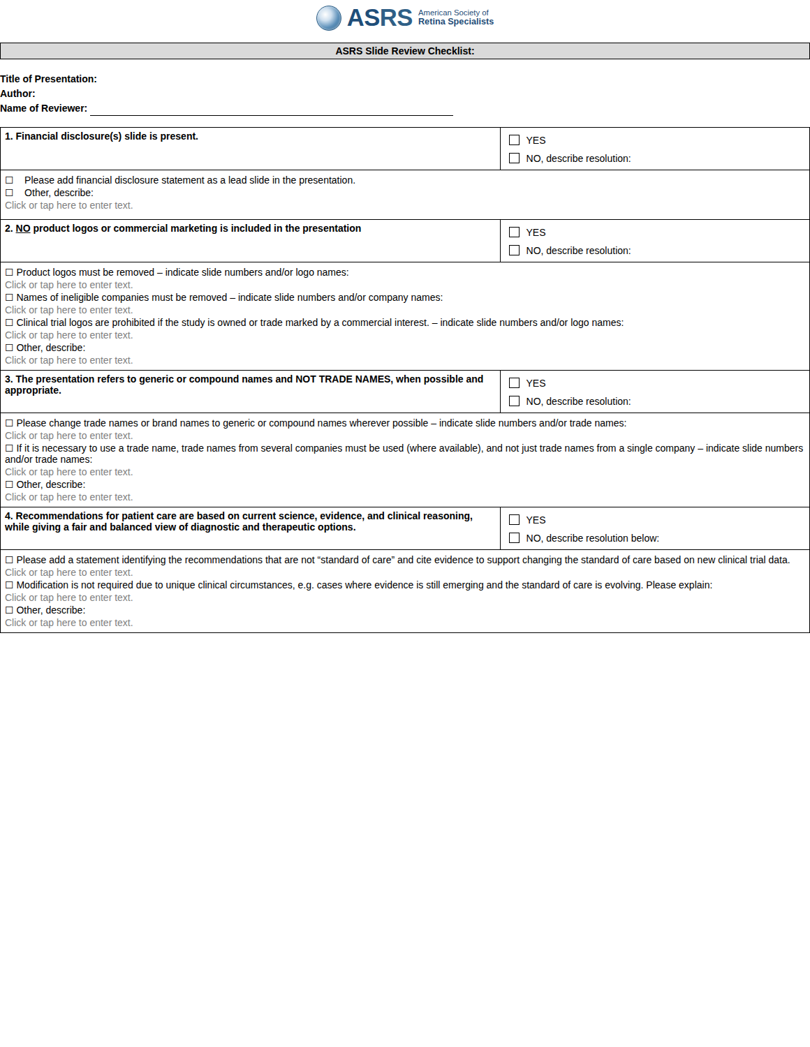ASRS American Society of Retina Specialists
ASRS Slide Review Checklist:
Title of Presentation:
Author:
Name of Reviewer:
| 1. Financial disclosure(s) slide is present. | YES NO, describe resolution: |
| ☐ Please add financial disclosure statement as a lead slide in the presentation. ☐ Other, describe: Click or tap here to enter text. |
| 2. NO product logos or commercial marketing is included in the presentation | YES NO, describe resolution: |
| ☐ Product logos must be removed – indicate slide numbers and/or logo names: Click or tap here to enter text. ☐ Names of ineligible companies must be removed – indicate slide numbers and/or company names: Click or tap here to enter text. ☐ Clinical trial logos are prohibited if the study is owned or trade marked by a commercial interest. – indicate slide numbers and/or logo names: Click or tap here to enter text. ☐ Other, describe: Click or tap here to enter text. |
| 3. The presentation refers to generic or compound names and NOT TRADE NAMES, when possible and appropriate. | YES NO, describe resolution: |
| ☐ Please change trade names or brand names to generic or compound names wherever possible – indicate slide numbers and/or trade names: Click or tap here to enter text. ☐ If it is necessary to use a trade name, trade names from several companies must be used (where available), and not just trade names from a single company – indicate slide numbers and/or trade names: Click or tap here to enter text. ☐ Other, describe: Click or tap here to enter text. |
| 4. Recommendations for patient care are based on current science, evidence, and clinical reasoning, while giving a fair and balanced view of diagnostic and therapeutic options. | YES NO, describe resolution below: |
| ☐ Please add a statement identifying the recommendations that are not “standard of care” and cite evidence to support changing the standard of care based on new clinical trial data. Click or tap here to enter text. ☐ Modification is not required due to unique clinical circumstances, e.g. cases where evidence is still emerging and the standard of care is evolving. Please explain: Click or tap here to enter text. ☐ Other, describe: Click or tap here to enter text. |